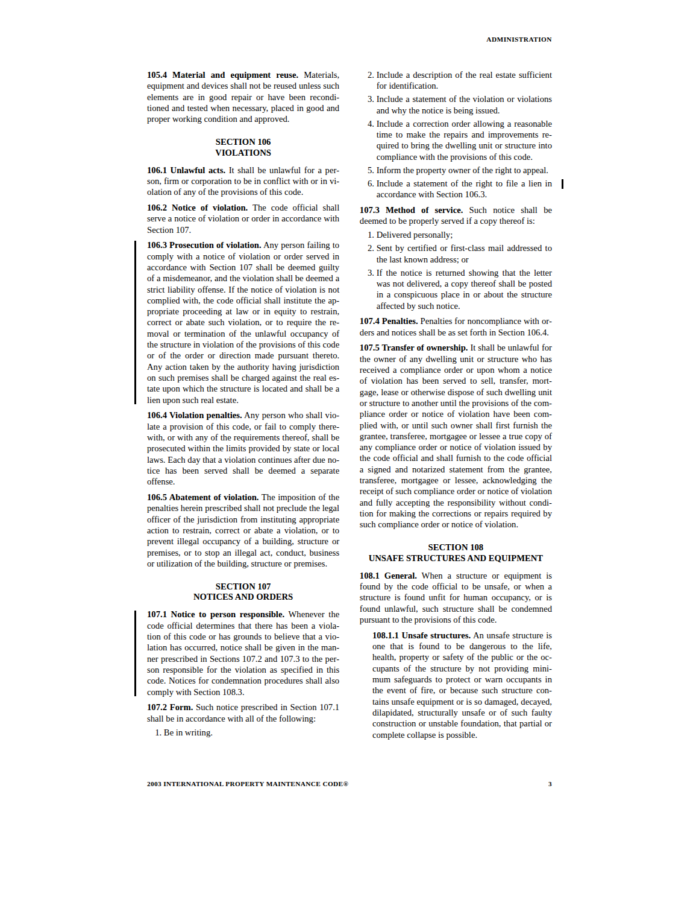ADMINISTRATION
105.4 Material and equipment reuse. Materials, equipment and devices shall not be reused unless such elements are in good repair or have been reconditioned and tested when necessary, placed in good and proper working condition and approved.
SECTION 106 VIOLATIONS
106.1 Unlawful acts. It shall be unlawful for a person, firm or corporation to be in conflict with or in violation of any of the provisions of this code.
106.2 Notice of violation. The code official shall serve a notice of violation or order in accordance with Section 107.
106.3 Prosecution of violation. Any person failing to comply with a notice of violation or order served in accordance with Section 107 shall be deemed guilty of a misdemeanor, and the violation shall be deemed a strict liability offense. If the notice of violation is not complied with, the code official shall institute the appropriate proceeding at law or in equity to restrain, correct or abate such violation, or to require the removal or termination of the unlawful occupancy of the structure in violation of the provisions of this code or of the order or direction made pursuant thereto. Any action taken by the authority having jurisdiction on such premises shall be charged against the real estate upon which the structure is located and shall be a lien upon such real estate.
106.4 Violation penalties. Any person who shall violate a provision of this code, or fail to comply therewith, or with any of the requirements thereof, shall be prosecuted within the limits provided by state or local laws. Each day that a violation continues after due notice has been served shall be deemed a separate offense.
106.5 Abatement of violation. The imposition of the penalties herein prescribed shall not preclude the legal officer of the jurisdiction from instituting appropriate action to restrain, correct or abate a violation, or to prevent illegal occupancy of a building, structure or premises, or to stop an illegal act, conduct, business or utilization of the building, structure or premises.
SECTION 107 NOTICES AND ORDERS
107.1 Notice to person responsible. Whenever the code official determines that there has been a violation of this code or has grounds to believe that a violation has occurred, notice shall be given in the manner prescribed in Sections 107.2 and 107.3 to the person responsible for the violation as specified in this code. Notices for condemnation procedures shall also comply with Section 108.3.
107.2 Form. Such notice prescribed in Section 107.1 shall be in accordance with all of the following:
Be in writing.
Include a description of the real estate sufficient for identification.
Include a statement of the violation or violations and why the notice is being issued.
Include a correction order allowing a reasonable time to make the repairs and improvements required to bring the dwelling unit or structure into compliance with the provisions of this code.
Inform the property owner of the right to appeal.
Include a statement of the right to file a lien in accordance with Section 106.3.
107.3 Method of service. Such notice shall be deemed to be properly served if a copy thereof is:
Delivered personally;
Sent by certified or first-class mail addressed to the last known address; or
If the notice is returned showing that the letter was not delivered, a copy thereof shall be posted in a conspicuous place in or about the structure affected by such notice.
107.4 Penalties. Penalties for noncompliance with orders and notices shall be as set forth in Section 106.4.
107.5 Transfer of ownership. It shall be unlawful for the owner of any dwelling unit or structure who has received a compliance order or upon whom a notice of violation has been served to sell, transfer, mortgage, lease or otherwise dispose of such dwelling unit or structure to another until the provisions of the compliance order or notice of violation have been complied with, or until such owner shall first furnish the grantee, transferee, mortgagee or lessee a true copy of any compliance order or notice of violation issued by the code official and shall furnish to the code official a signed and notarized statement from the grantee, transferee, mortgagee or lessee, acknowledging the receipt of such compliance order or notice of violation and fully accepting the responsibility without condition for making the corrections or repairs required by such compliance order or notice of violation.
SECTION 108 UNSAFE STRUCTURES AND EQUIPMENT
108.1 General. When a structure or equipment is found by the code official to be unsafe, or when a structure is found unfit for human occupancy, or is found unlawful, such structure shall be condemned pursuant to the provisions of this code.
108.1.1 Unsafe structures. An unsafe structure is one that is found to be dangerous to the life, health, property or safety of the public or the occupants of the structure by not providing minimum safeguards to protect or warn occupants in the event of fire, or because such structure contains unsafe equipment or is so damaged, decayed, dilapidated, structurally unsafe or of such faulty construction or unstable foundation, that partial or complete collapse is possible.
2003 INTERNATIONAL PROPERTY MAINTENANCE CODE®
3